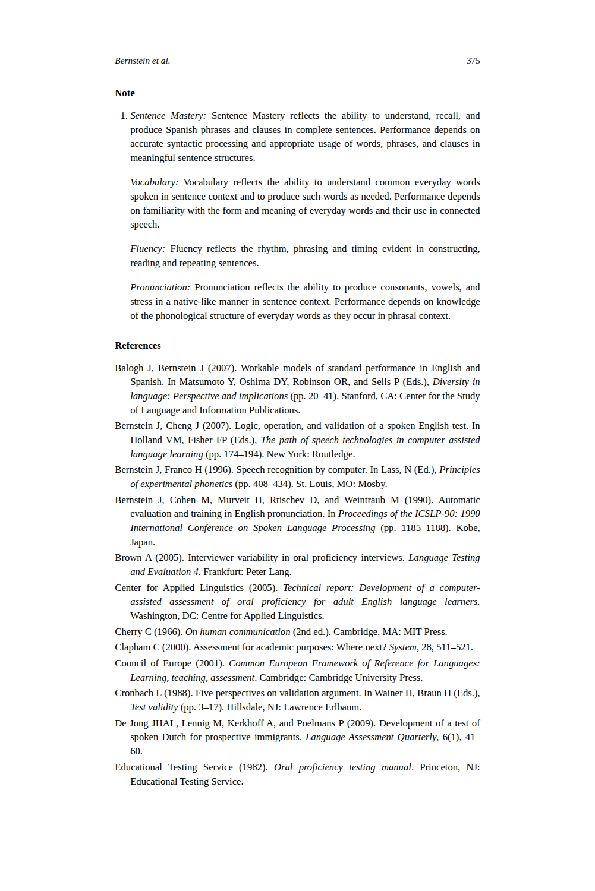Bernstein et al. 375
Note
Sentence Mastery: Sentence Mastery reflects the ability to understand, recall, and produce Spanish phrases and clauses in complete sentences. Performance depends on accurate syntactic processing and appropriate usage of words, phrases, and clauses in meaningful sentence structures.
Vocabulary: Vocabulary reflects the ability to understand common everyday words spoken in sentence context and to produce such words as needed. Performance depends on familiarity with the form and meaning of everyday words and their use in connected speech.
Fluency: Fluency reflects the rhythm, phrasing and timing evident in constructing, reading and repeating sentences.
Pronunciation: Pronunciation reflects the ability to produce consonants, vowels, and stress in a native-like manner in sentence context. Performance depends on knowledge of the phonological structure of everyday words as they occur in phrasal context.
References
Balogh J, Bernstein J (2007). Workable models of standard performance in English and Spanish. In Matsumoto Y, Oshima DY, Robinson OR, and Sells P (Eds.), Diversity in language: Perspective and implications (pp. 20–41). Stanford, CA: Center for the Study of Language and Information Publications.
Bernstein J, Cheng J (2007). Logic, operation, and validation of a spoken English test. In Holland VM, Fisher FP (Eds.), The path of speech technologies in computer assisted language learning (pp. 174–194). New York: Routledge.
Bernstein J, Franco H (1996). Speech recognition by computer. In Lass, N (Ed.), Principles of experimental phonetics (pp. 408–434). St. Louis, MO: Mosby.
Bernstein J, Cohen M, Murveit H, Rtischev D, and Weintraub M (1990). Automatic evaluation and training in English pronunciation. In Proceedings of the ICSLP-90: 1990 International Conference on Spoken Language Processing (pp. 1185–1188). Kobe, Japan.
Brown A (2005). Interviewer variability in oral proficiency interviews. Language Testing and Evaluation 4. Frankfurt: Peter Lang.
Center for Applied Linguistics (2005). Technical report: Development of a computer-assisted assessment of oral proficiency for adult English language learners. Washington, DC: Centre for Applied Linguistics.
Cherry C (1966). On human communication (2nd ed.). Cambridge, MA: MIT Press.
Clapham C (2000). Assessment for academic purposes: Where next? System, 28, 511–521.
Council of Europe (2001). Common European Framework of Reference for Languages: Learning, teaching, assessment. Cambridge: Cambridge University Press.
Cronbach L (1988). Five perspectives on validation argument. In Wainer H, Braun H (Eds.), Test validity (pp. 3–17). Hillsdale, NJ: Lawrence Erlbaum.
De Jong JHAL, Lennig M, Kerkhoff A, and Poelmans P (2009). Development of a test of spoken Dutch for prospective immigrants. Language Assessment Quarterly, 6(1), 41–60.
Educational Testing Service (1982). Oral proficiency testing manual. Princeton, NJ: Educational Testing Service.